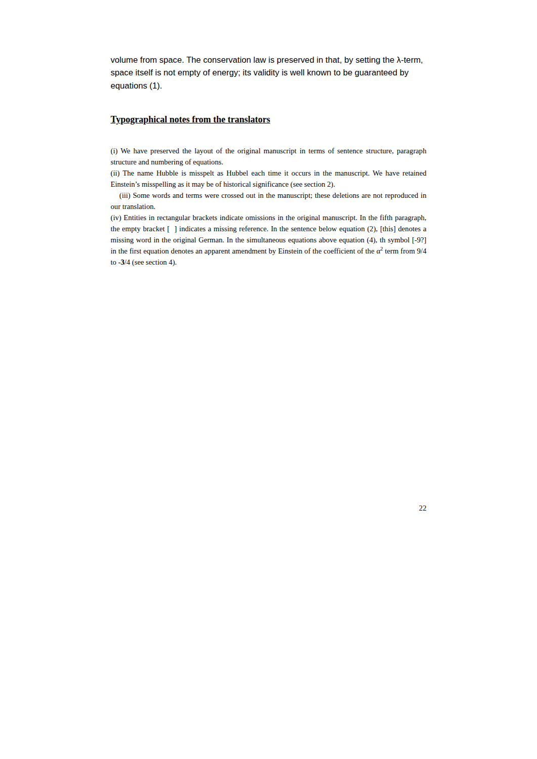volume from space. The conservation law is preserved in that, by setting the λ-term, space itself is not empty of energy; its validity is well known to be guaranteed by equations (1).
Typographical notes from the translators
(i) We have preserved the layout of the original manuscript in terms of sentence structure, paragraph structure and numbering of equations.
(ii) The name Hubble is misspelt as Hubbel each time it occurs in the manuscript. We have retained Einstein’s misspelling as it may be of historical significance (see section 2).
(iii) Some words and terms were crossed out in the manuscript; these deletions are not reproduced in our translation.
(iv) Entities in rectangular brackets indicate omissions in the original manuscript. In the fifth paragraph, the empty bracket [ ] indicates a missing reference. In the sentence below equation (2), [this] denotes a missing word in the original German. In the simultaneous equations above equation (4), th symbol [-9?] in the first equation denotes an apparent amendment by Einstein of the coefficient of the α2 term from 9/4 to -3/4 (see section 4).
22